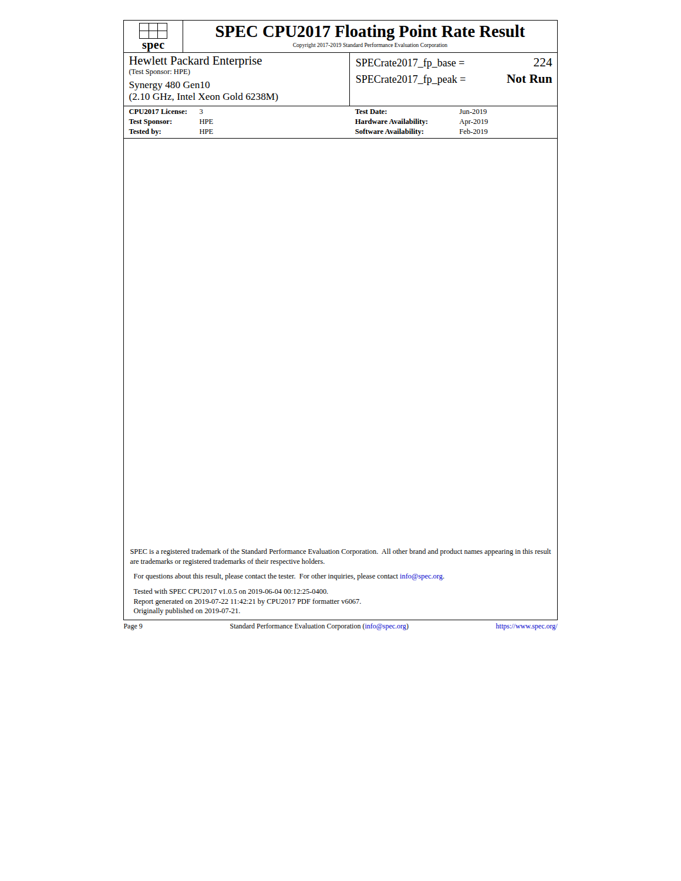spec
SPEC CPU2017 Floating Point Rate Result
Copyright 2017-2019 Standard Performance Evaluation Corporation
Hewlett Packard Enterprise
(Test Sponsor: HPE)
Synergy 480 Gen10
(2.10 GHz, Intel Xeon Gold 6238M)
SPECrate2017_fp_base = 224
SPECrate2017_fp_peak = Not Run
CPU2017 License: 3
Test Sponsor: HPE
Tested by: HPE
Test Date: Jun-2019
Hardware Availability: Apr-2019
Software Availability: Feb-2019
SPEC is a registered trademark of the Standard Performance Evaluation Corporation. All other brand and product names appearing in this result are trademarks or registered trademarks of their respective holders.
For questions about this result, please contact the tester. For other inquiries, please contact info@spec.org.
Tested with SPEC CPU2017 v1.0.5 on 2019-06-04 00:12:25-0400.
Report generated on 2019-07-22 11:42:21 by CPU2017 PDF formatter v6067.
Originally published on 2019-07-21.
Page 9
Standard Performance Evaluation Corporation (info@spec.org)
https://www.spec.org/